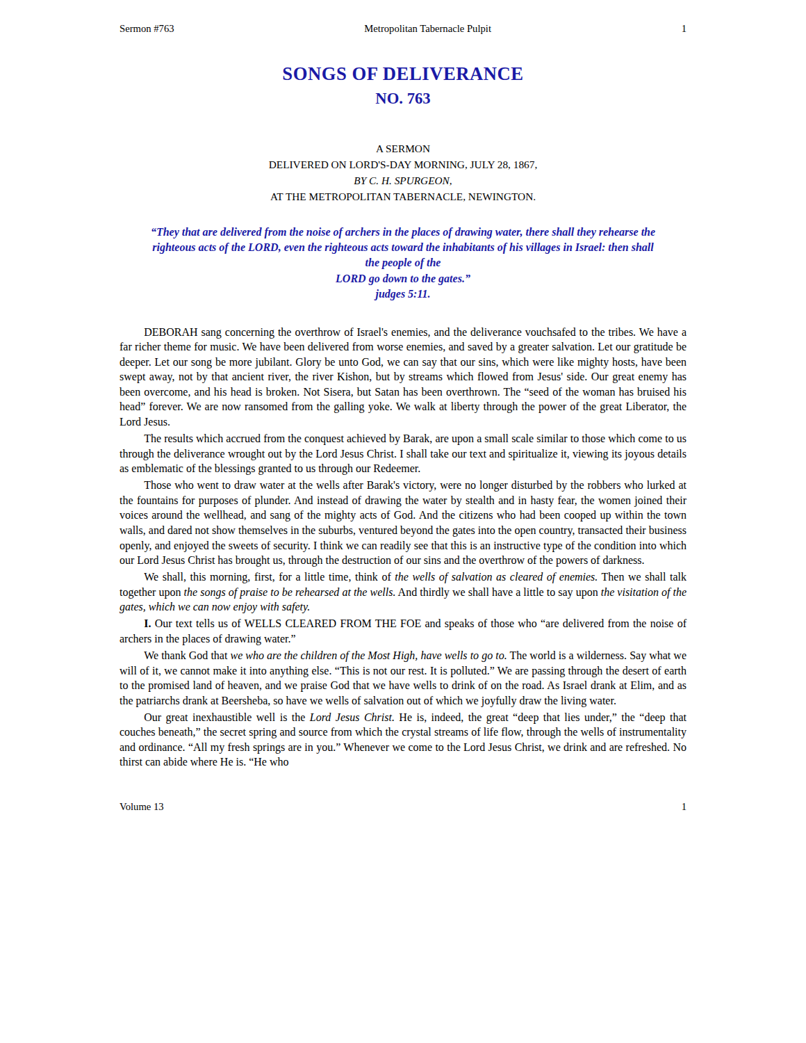Sermon #763 Metropolitan Tabernacle Pulpit 1
SONGS OF DELIVERANCE
NO. 763
A SERMON
DELIVERED ON LORD'S-DAY MORNING, JULY 28, 1867,
BY C. H. SPURGEON,
AT THE METROPOLITAN TABERNACLE, NEWINGTON.
“They that are delivered from the noise of archers in the places of drawing water, there shall they rehearse the righteous acts of the LORD, even the righteous acts toward the inhabitants of his villages in Israel: then shall the people of the
LORD go down to the gates.”
judges 5:11.
DEBORAH sang concerning the overthrow of Israel's enemies, and the deliverance vouchsafed to the tribes. We have a far richer theme for music. We have been delivered from worse enemies, and saved by a greater salvation. Let our gratitude be deeper. Let our song be more jubilant. Glory be unto God, we can say that our sins, which were like mighty hosts, have been swept away, not by that ancient river, the river Kishon, but by streams which flowed from Jesus' side. Our great enemy has been overcome, and his head is broken. Not Sisera, but Satan has been overthrown. The “seed of the woman has bruised his head” forever. We are now ransomed from the galling yoke. We walk at liberty through the power of the great Liberator, the Lord Jesus.
The results which accrued from the conquest achieved by Barak, are upon a small scale similar to those which come to us through the deliverance wrought out by the Lord Jesus Christ. I shall take our text and spiritualize it, viewing its joyous details as emblematic of the blessings granted to us through our Redeemer.
Those who went to draw water at the wells after Barak's victory, were no longer disturbed by the robbers who lurked at the fountains for purposes of plunder. And instead of drawing the water by stealth and in hasty fear, the women joined their voices around the wellhead, and sang of the mighty acts of God. And the citizens who had been cooped up within the town walls, and dared not show themselves in the suburbs, ventured beyond the gates into the open country, transacted their business openly, and enjoyed the sweets of security. I think we can readily see that this is an instructive type of the condition into which our Lord Jesus Christ has brought us, through the destruction of our sins and the overthrow of the powers of darkness.
We shall, this morning, first, for a little time, think of the wells of salvation as cleared of enemies. Then we shall talk together upon the songs of praise to be rehearsed at the wells. And thirdly we shall have a little to say upon the visitation of the gates, which we can now enjoy with safety.
I. Our text tells us of WELLS CLEARED FROM THE FOE and speaks of those who “are delivered from the noise of archers in the places of drawing water.”
We thank God that we who are the children of the Most High, have wells to go to. The world is a wilderness. Say what we will of it, we cannot make it into anything else. “This is not our rest. It is polluted.” We are passing through the desert of earth to the promised land of heaven, and we praise God that we have wells to drink of on the road. As Israel drank at Elim, and as the patriarchs drank at Beersheba, so have we wells of salvation out of which we joyfully draw the living water.
Our great inexhaustible well is the Lord Jesus Christ. He is, indeed, the great “deep that lies under,” the “deep that couches beneath,” the secret spring and source from which the crystal streams of life flow, through the wells of instrumentality and ordinance. “All my fresh springs are in you.” Whenever we come to the Lord Jesus Christ, we drink and are refreshed. No thirst can abide where He is. “He who
Volume 13 1